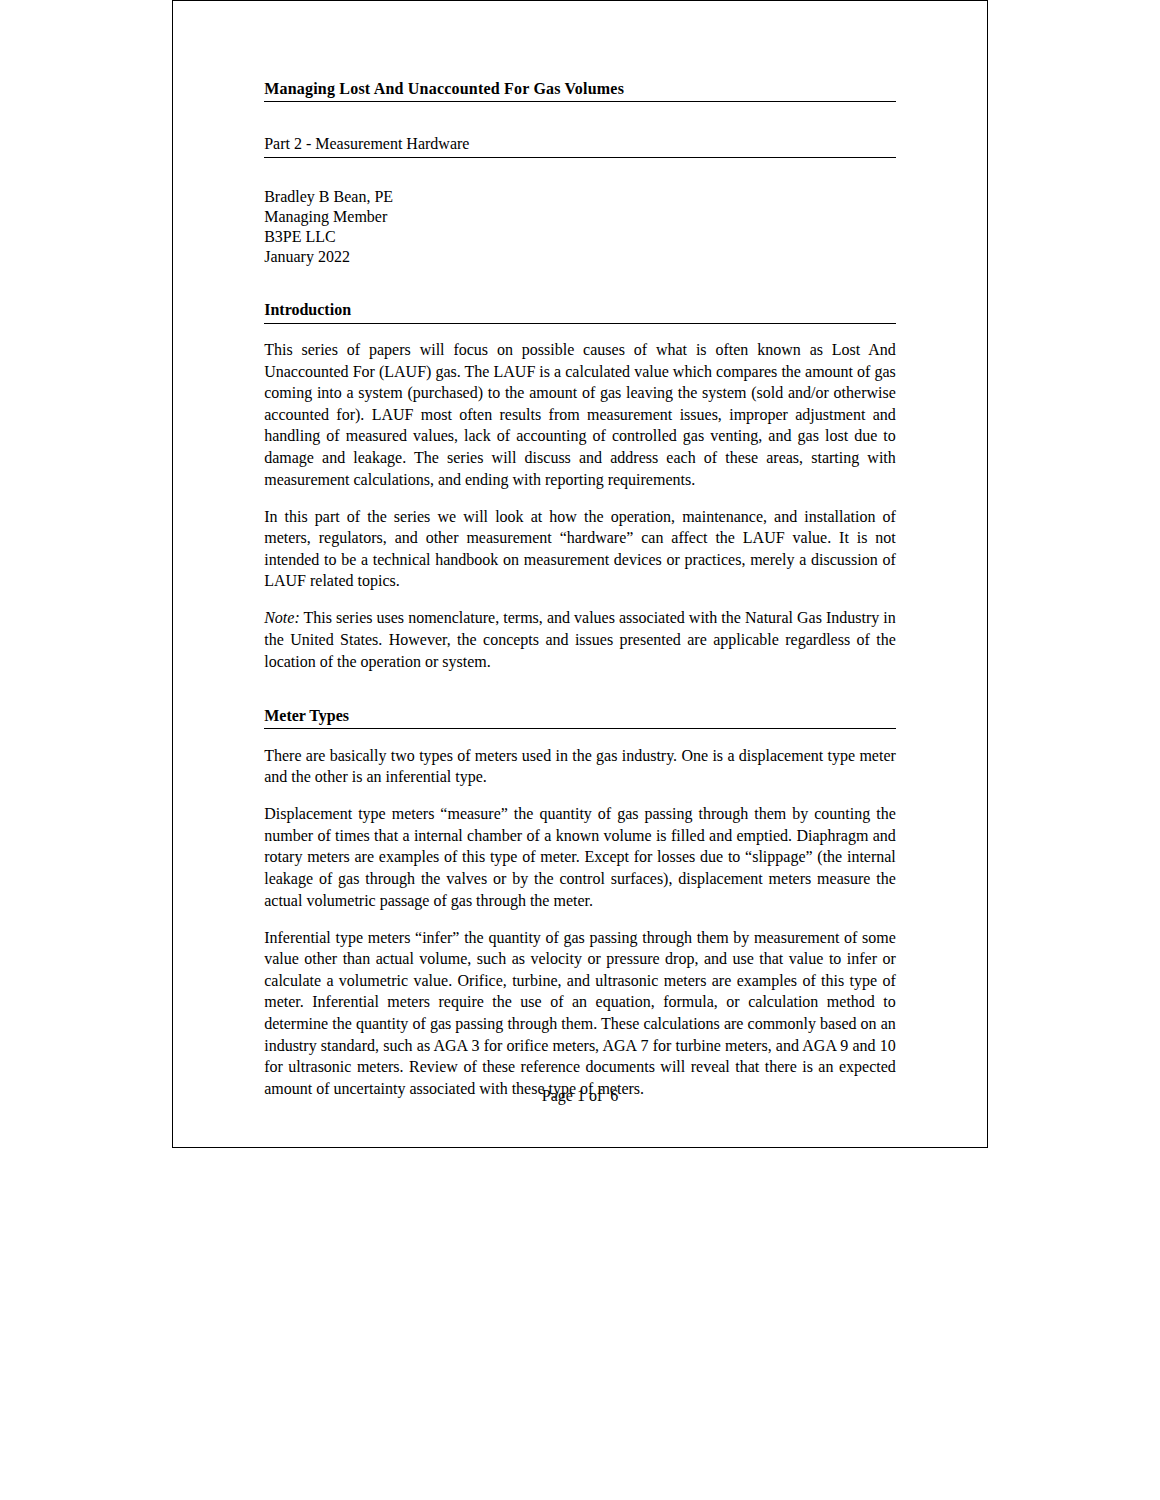Managing Lost And Unaccounted For Gas Volumes
Part 2 - Measurement Hardware
Bradley B Bean, PE
Managing Member
B3PE LLC
January 2022
Introduction
This series of papers will focus on possible causes of what is often known as Lost And Unaccounted For (LAUF) gas. The LAUF is a calculated value which compares the amount of gas coming into a system (purchased) to the amount of gas leaving the system (sold and/or otherwise accounted for). LAUF most often results from measurement issues, improper adjustment and handling of measured values, lack of accounting of controlled gas venting, and gas lost due to damage and leakage. The series will discuss and address each of these areas, starting with measurement calculations, and ending with reporting requirements.
In this part of the series we will look at how the operation, maintenance, and installation of meters, regulators, and other measurement “hardware” can affect the LAUF value. It is not intended to be a technical handbook on measurement devices or practices, merely a discussion of LAUF related topics.
Note: This series uses nomenclature, terms, and values associated with the Natural Gas Industry in the United States. However, the concepts and issues presented are applicable regardless of the location of the operation or system.
Meter Types
There are basically two types of meters used in the gas industry. One is a displacement type meter and the other is an inferential type.
Displacement type meters “measure” the quantity of gas passing through them by counting the number of times that a internal chamber of a known volume is filled and emptied. Diaphragm and rotary meters are examples of this type of meter. Except for losses due to “slippage” (the internal leakage of gas through the valves or by the control surfaces), displacement meters measure the actual volumetric passage of gas through the meter.
Inferential type meters “infer” the quantity of gas passing through them by measurement of some value other than actual volume, such as velocity or pressure drop, and use that value to infer or calculate a volumetric value. Orifice, turbine, and ultrasonic meters are examples of this type of meter. Inferential meters require the use of an equation, formula, or calculation method to determine the quantity of gas passing through them. These calculations are commonly based on an industry standard, such as AGA 3 for orifice meters, AGA 7 for turbine meters, and AGA 9 and 10 for ultrasonic meters. Review of these reference documents will reveal that there is an expected amount of uncertainty associated with these type of meters.
Page 1 of 6